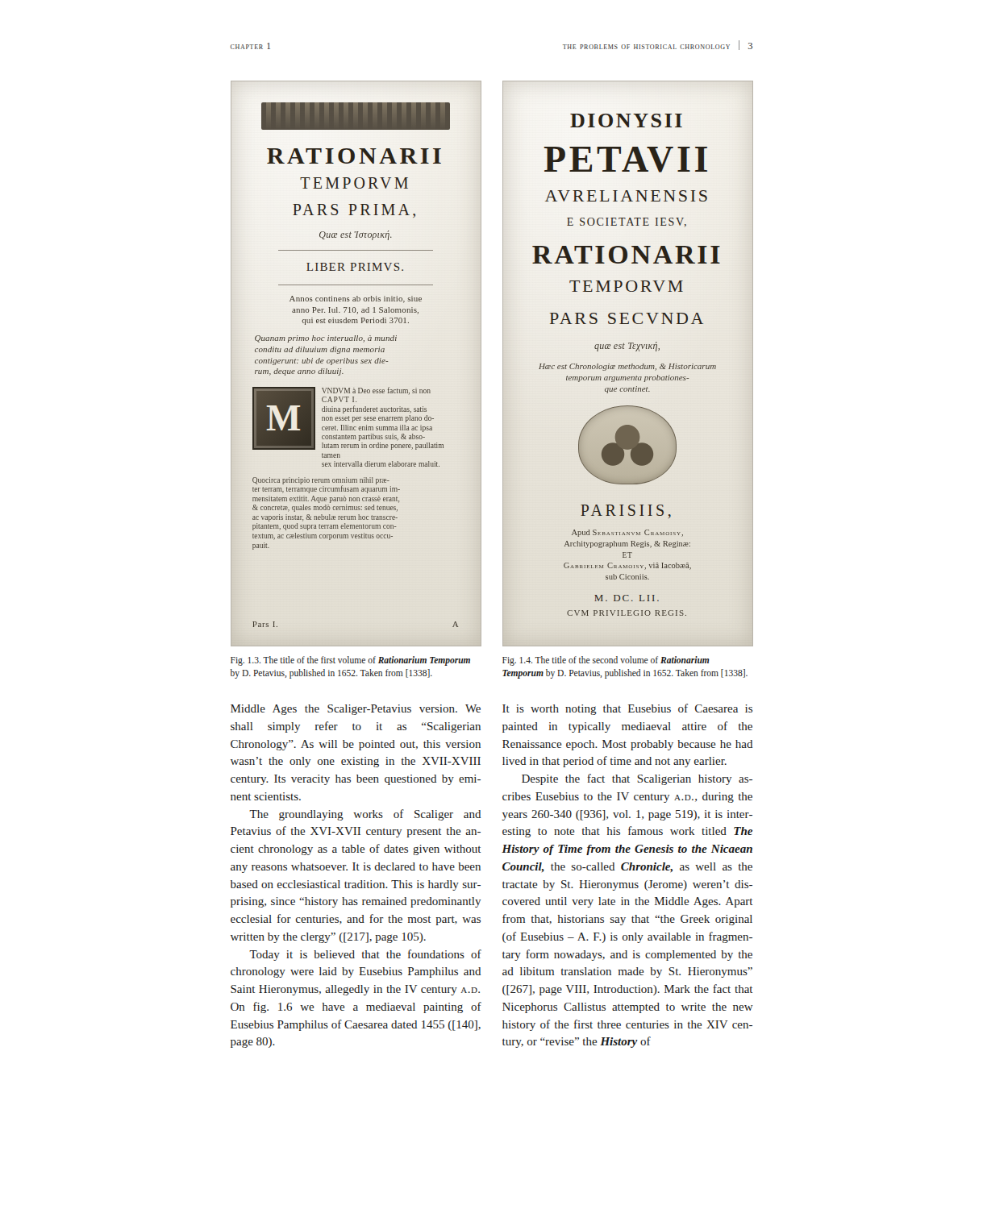chapter 1
the problems of historical chronology 3
RATIONARII
TEMPORVM
PARS PRIMA,
Quæ est Ἱστορική.
LIBER PRIMVS.
Annos continens ab orbis initio, siue
anno Per. Iul. 710, ad 1 Salomonis,
qui est eiusdem Periodi 3701.
Quanam primo hoc interuallo, à mundi
conditu ad diluuium digna memoria
contigerunt: ubi de operibus sex die-
rum, deque anno diluuij.
M
VNDVM à Deo esse factum, si non CAPVT I.
diuina perfunderet auctoritas, satis
non esset per sese enarrem plano do-
ceret. Illinc enim summa illa ac ipsa
constantem partibus suis, & abso-
lutam rerum in ordine ponere, paullatim tamen
sex intervalla dierum elaborare maluit.
Quocirca principio rerum omnium nihil præ-
ter terram, terramque circumfusam aquarum im-
mensitatem extitit. Aque paruò non crassè erant,
& concretæ, quales modò cernimus: sed tenues,
ac vaporis instar, & nebulæ rerum hoc transcre-
pitantem, quod supra terram elementorum con-
textum, ac cælestium corporum vestitus occu-
pauit.
Pars I. A
Fig. 1.3. The title of the first volume of Rationarium Temporum by D. Petavius, published in 1652. Taken from [1338].
DIONYSII
PETAVII
AVRELIANENSIS
E SOCIETATE IESV,
RATIONARII
TEMPORVM
PARS SECVNDA
quæ est Τεχνική,
Hæc est Chronologiæ methodum, & Historicarum
temporum argumenta probationes-
que continet.
PARISIIS,
Apud Sebastianvm Cramoisy,
Architypographum Regis, & Reginæ:
ET
Gabrielem Cramoisy, viâ Iacobæâ,
sub Ciconiis.
M. DC. LII.
CVM PRIVILEGIO REGIS.
Fig. 1.4. The title of the second volume of Rationarium Temporum by D. Petavius, published in 1652. Taken from [1338].
Middle Ages the Scaliger-Petavius version. We shall simply refer to it as “Scaligerian Chronology”. As will be pointed out, this version wasn’t the only one existing in the XVII-XVIII century. Its veracity has been questioned by eminent scientists.
The groundlaying works of Scaliger and Petavius of the XVI-XVII century present the ancient chronology as a table of dates given without any reasons whatsoever. It is declared to have been based on ecclesiastical tradition. This is hardly surprising, since “history has remained predominantly ecclesial for centuries, and for the most part, was written by the clergy” ([217], page 105).
Today it is believed that the foundations of chronology were laid by Eusebius Pamphilus and Saint Hieronymus, allegedly in the IV century a.d. On fig. 1.6 we have a mediaeval painting of Eusebius Pamphilus of Caesarea dated 1455 ([140], page 80).
It is worth noting that Eusebius of Caesarea is painted in typically mediaeval attire of the Renaissance epoch. Most probably because he had lived in that period of time and not any earlier.
Despite the fact that Scaligerian history ascribes Eusebius to the IV century a.d., during the years 260-340 ([936], vol. 1, page 519), it is interesting to note that his famous work titled The History of Time from the Genesis to the Nicaean Council, the so-called Chronicle, as well as the tractate by St. Hieronymus (Jerome) weren’t discovered until very late in the Middle Ages. Apart from that, historians say that “the Greek original (of Eusebius – A. F.) is only available in fragmentary form nowadays, and is complemented by the ad libitum translation made by St. Hieronymus” ([267], page VIII, Introduction). Mark the fact that Nicephorus Callistus attempted to write the new history of the first three centuries in the XIV century, or “revise” the History of